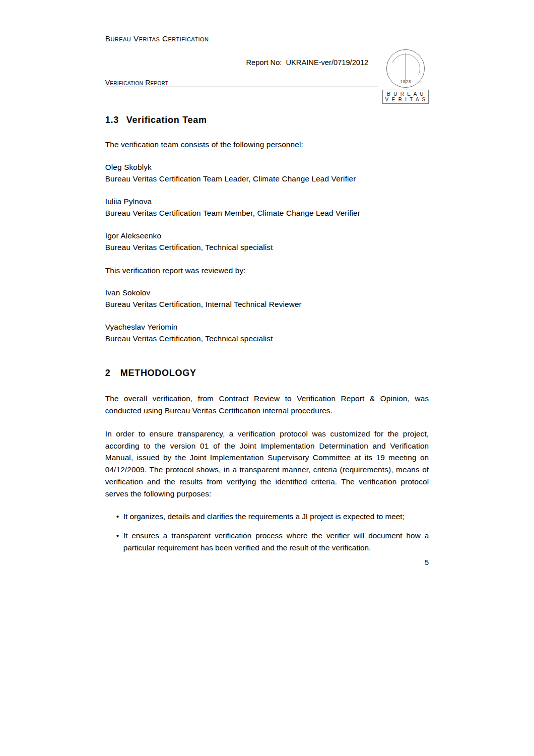Bureau Veritas Certification
Report No: UKRAINE-ver/0719/2012
Verification Report
1828
B U R E A U
V E R I T A S
1.3 Verification Team
The verification team consists of the following personnel:
Oleg Skoblyk
Bureau Veritas Certification Team Leader, Climate Change Lead Verifier
Iuliia Pylnova
Bureau Veritas Certification Team Member, Climate Change Lead Verifier
Igor Alekseenko
Bureau Veritas Certification, Technical specialist
This verification report was reviewed by:
Ivan Sokolov
Bureau Veritas Certification, Internal Technical Reviewer
Vyacheslav Yeriomin
Bureau Veritas Certification, Technical specialist
2 METHODOLOGY
The overall verification, from Contract Review to Verification Report & Opinion, was conducted using Bureau Veritas Certification internal procedures.
In order to ensure transparency, a verification protocol was customized for the project, according to the version 01 of the Joint Implementation Determination and Verification Manual, issued by the Joint Implementation Supervisory Committee at its 19 meeting on 04/12/2009. The protocol shows, in a transparent manner, criteria (requirements), means of verification and the results from verifying the identified criteria. The verification protocol serves the following purposes:
It organizes, details and clarifies the requirements a JI project is expected to meet;
It ensures a transparent verification process where the verifier will document how a particular requirement has been verified and the result of the verification.
5